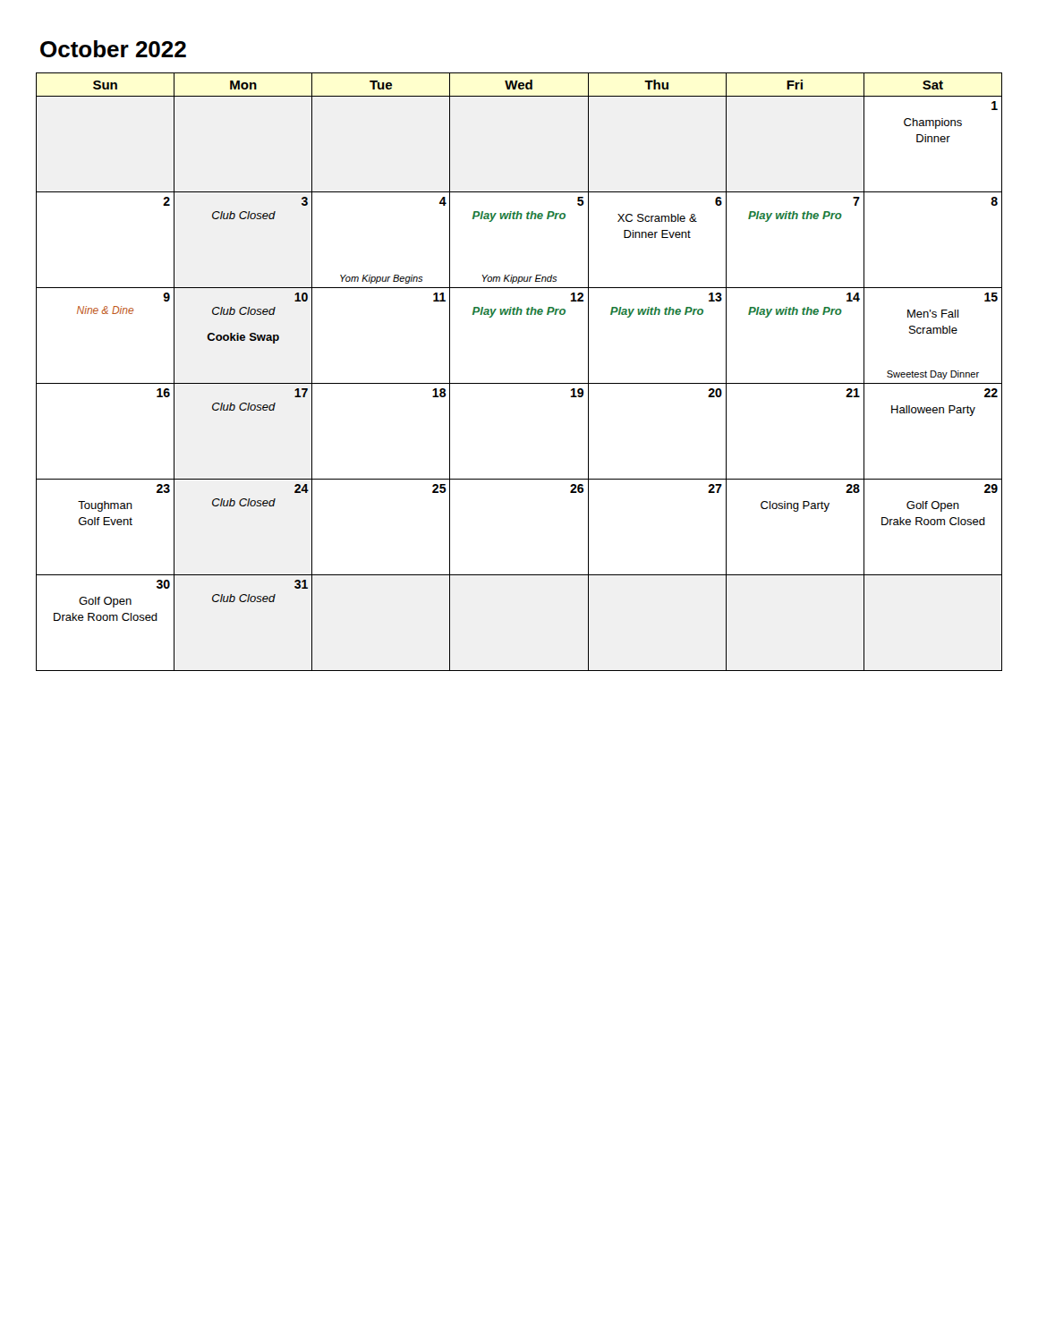October 2022
| Sun | Mon | Tue | Wed | Thu | Fri | Sat |
| --- | --- | --- | --- | --- | --- | --- |
| | | | | | | 1 Champions Dinner |
| 2 | 3 Club Closed | 4 Yom Kippur Begins | 5 Play with the Pro Yom Kippur Ends | 6 XC Scramble & Dinner Event | 7 Play with the Pro | 8 |
| 9 Nine & Dine | 10 Club Closed Cookie Swap | 11 | 12 Play with the Pro | 13 Play with the Pro | 14 Play with the Pro | 15 Men's Fall Scramble Sweetest Day Dinner |
| 16 | 17 Club Closed | 18 | 19 | 20 | 21 | 22 Halloween Party |
| 23 Toughman Golf Event | 24 Club Closed | 25 | 26 | 27 | 28 Closing Party | 29 Golf Open Drake Room Closed |
| 30 Golf Open Drake Room Closed | 31 Club Closed | | | | | |